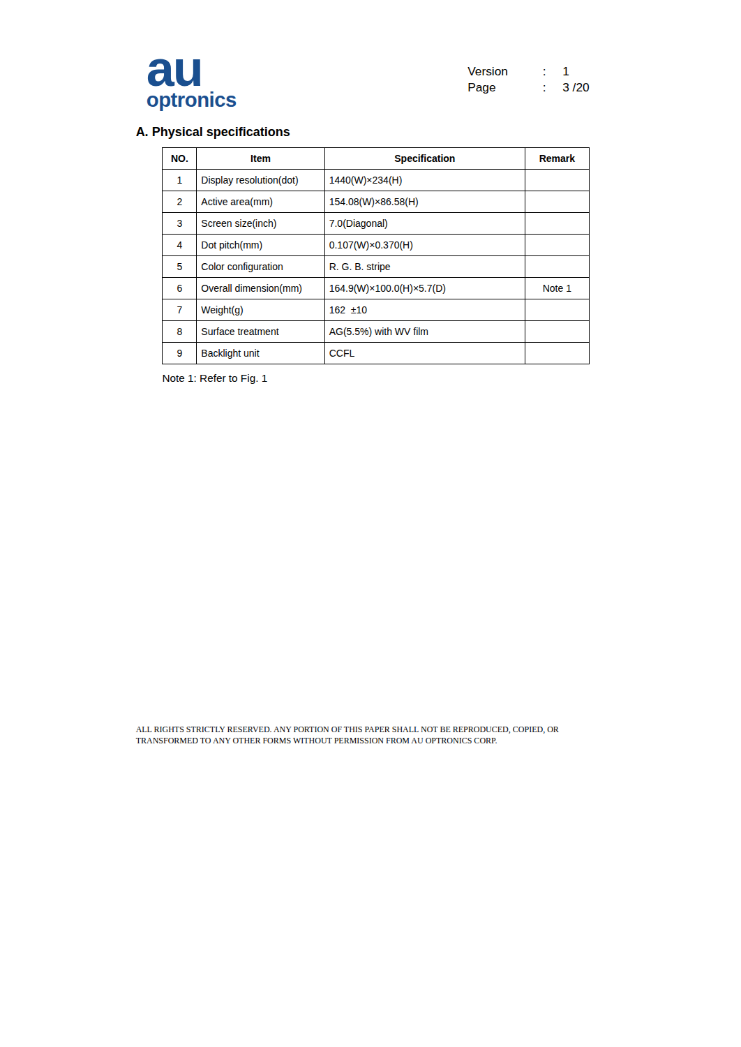au
optronics
| Version | : | 1 |
| Page | : | 3 /20 |
A. Physical specifications
| NO. | Item | Specification | Remark |
| --- | --- | --- | --- |
| 1 | Display resolution(dot) | 1440(W)×234(H) | |
| 2 | Active area(mm) | 154.08(W)×86.58(H) | |
| 3 | Screen size(inch) | 7.0(Diagonal) | |
| 4 | Dot pitch(mm) | 0.107(W)×0.370(H) | |
| 5 | Color configuration | R. G. B. stripe | |
| 6 | Overall dimension(mm) | 164.9(W)×100.0(H)×5.7(D) | Note 1 |
| 7 | Weight(g) | 162 ±10 | |
| 8 | Surface treatment | AG(5.5%) with WV film | |
| 9 | Backlight unit | CCFL | |
Note 1: Refer to Fig. 1
ALL RIGHTS STRICTLY RESERVED. ANY PORTION OF THIS PAPER SHALL NOT BE REPRODUCED, COPIED, OR TRANSFORMED TO ANY OTHER FORMS WITHOUT PERMISSION FROM AU OPTRONICS CORP.